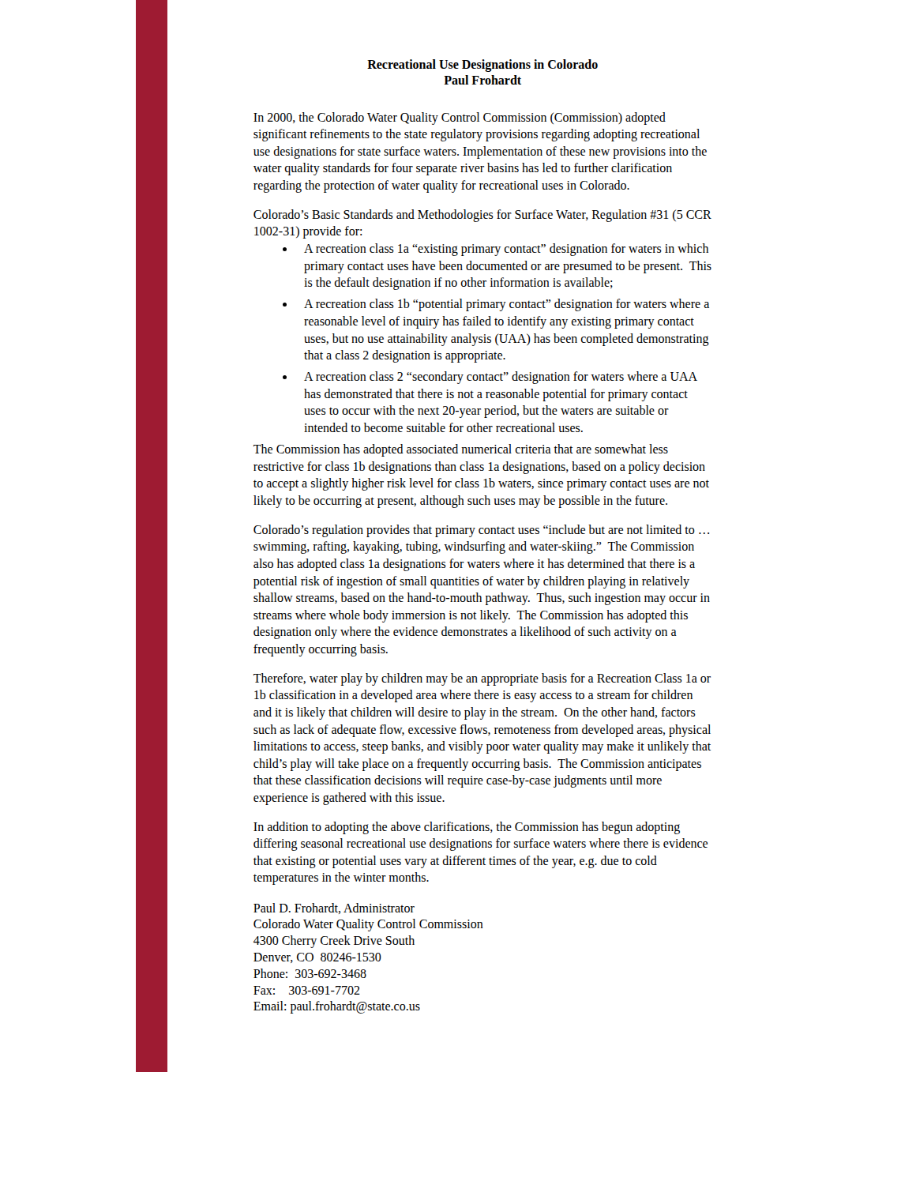US EPA ARCHIVE DOCUMENT
Recreational Use Designations in Colorado Paul Frohardt
In 2000, the Colorado Water Quality Control Commission (Commission) adopted significant refinements to the state regulatory provisions regarding adopting recreational use designations for state surface waters. Implementation of these new provisions into the water quality standards for four separate river basins has led to further clarification regarding the protection of water quality for recreational uses in Colorado.
Colorado’s Basic Standards and Methodologies for Surface Water, Regulation #31 (5 CCR 1002-31) provide for:
A recreation class 1a “existing primary contact” designation for waters in which primary contact uses have been documented or are presumed to be present. This is the default designation if no other information is available;
A recreation class 1b “potential primary contact” designation for waters where a reasonable level of inquiry has failed to identify any existing primary contact uses, but no use attainability analysis (UAA) has been completed demonstrating that a class 2 designation is appropriate.
A recreation class 2 “secondary contact” designation for waters where a UAA has demonstrated that there is not a reasonable potential for primary contact uses to occur with the next 20-year period, but the waters are suitable or intended to become suitable for other recreational uses.
The Commission has adopted associated numerical criteria that are somewhat less restrictive for class 1b designations than class 1a designations, based on a policy decision to accept a slightly higher risk level for class 1b waters, since primary contact uses are not likely to be occurring at present, although such uses may be possible in the future.
Colorado’s regulation provides that primary contact uses “include but are not limited to … swimming, rafting, kayaking, tubing, windsurfing and water-skiing.” The Commission also has adopted class 1a designations for waters where it has determined that there is a potential risk of ingestion of small quantities of water by children playing in relatively shallow streams, based on the hand-to-mouth pathway. Thus, such ingestion may occur in streams where whole body immersion is not likely. The Commission has adopted this designation only where the evidence demonstrates a likelihood of such activity on a frequently occurring basis.
Therefore, water play by children may be an appropriate basis for a Recreation Class 1a or 1b classification in a developed area where there is easy access to a stream for children and it is likely that children will desire to play in the stream. On the other hand, factors such as lack of adequate flow, excessive flows, remoteness from developed areas, physical limitations to access, steep banks, and visibly poor water quality may make it unlikely that child’s play will take place on a frequently occurring basis. The Commission anticipates that these classification decisions will require case-by-case judgments until more experience is gathered with this issue.
In addition to adopting the above clarifications, the Commission has begun adopting differing seasonal recreational use designations for surface waters where there is evidence that existing or potential uses vary at different times of the year, e.g. due to cold temperatures in the winter months.
Paul D. Frohardt, Administrator
Colorado Water Quality Control Commission
4300 Cherry Creek Drive South
Denver, CO 80246-1530
Phone: 303-692-3468
Fax: 303-691-7702
Email: paul.frohardt@state.co.us